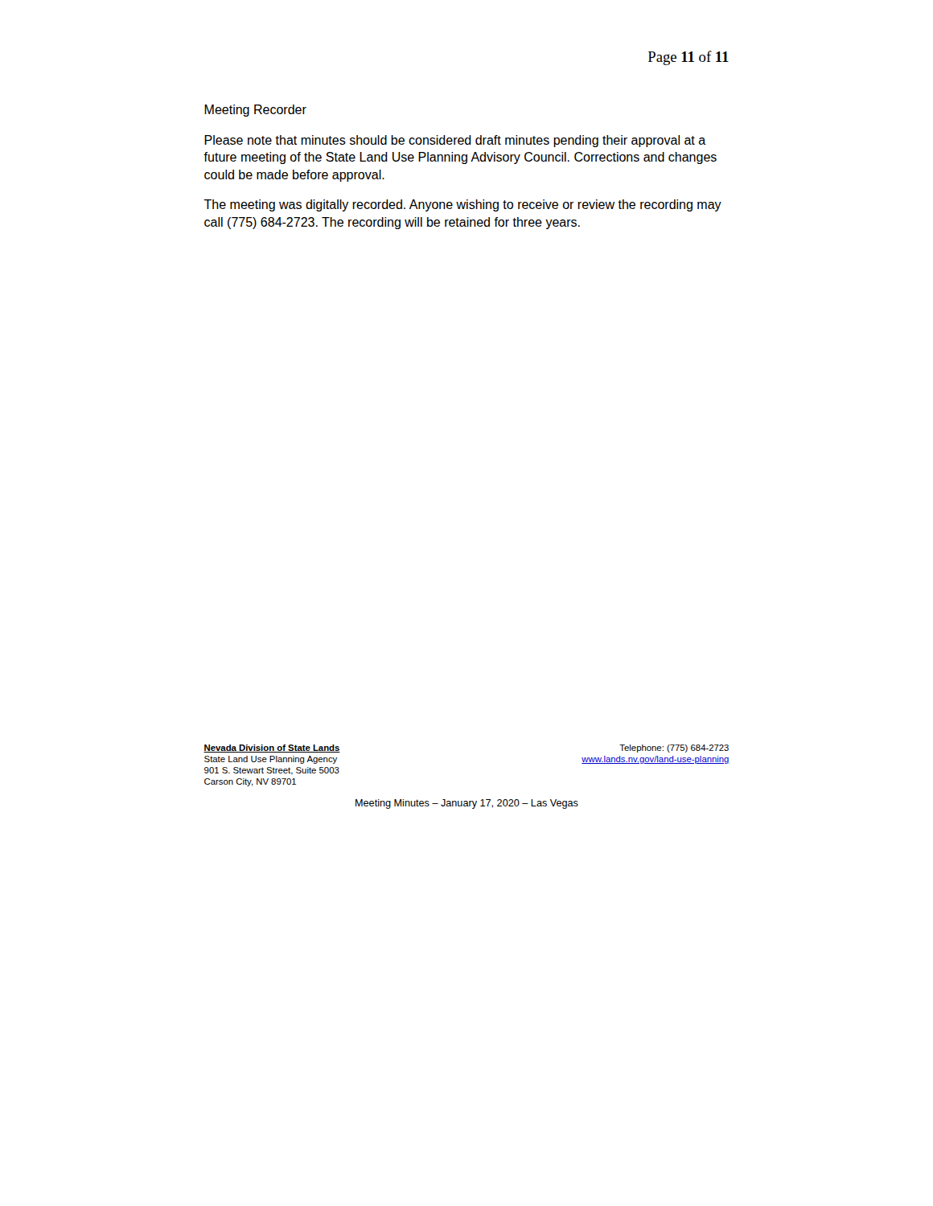Page 11 of 11
Meeting Recorder
Please note that minutes should be considered draft minutes pending their approval at a future meeting of the State Land Use Planning Advisory Council. Corrections and changes could be made before approval.
The meeting was digitally recorded. Anyone wishing to receive or review the recording may call (775) 684-2723. The recording will be retained for three years.
| Nevada Division of State Lands State Land Use Planning Agency 901 S. Stewart Street, Suite 5003 Carson City, NV 89701 | Telephone: (775) 684-2723 www.lands.nv.gov/land-use-planning |
Meeting Minutes – January 17, 2020 – Las Vegas